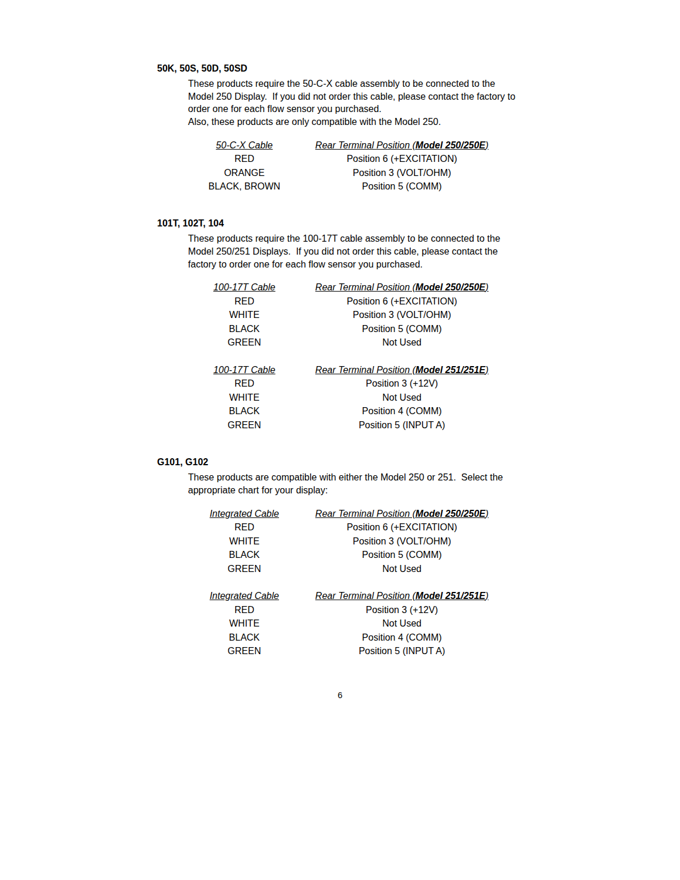50K, 50S, 50D, 50SD
These products require the 50-C-X cable assembly to be connected to the Model 250 Display. If you did not order this cable, please contact the factory to order one for each flow sensor you purchased.
Also, these products are only compatible with the Model 250.
| 50-C-X Cable | Rear Terminal Position ( Model 250/250E ) |
| RED | Position 6 (+EXCITATION) |
| ORANGE | Position 3 (VOLT/OHM) |
| BLACK, BROWN | Position 5 (COMM) |
101T, 102T, 104
These products require the 100-17T cable assembly to be connected to the Model 250/251 Displays. If you did not order this cable, please contact the factory to order one for each flow sensor you purchased.
| 100-17T Cable | Rear Terminal Position ( Model 250/250E ) |
| RED | Position 6 (+EXCITATION) |
| WHITE | Position 3 (VOLT/OHM) |
| BLACK | Position 5 (COMM) |
| GREEN | Not Used |
| 100-17T Cable | Rear Terminal Position ( Model 251/251E ) |
| RED | Position 3 (+12V) |
| WHITE | Not Used |
| BLACK | Position 4 (COMM) |
| GREEN | Position 5 (INPUT A) |
G101, G102
These products are compatible with either the Model 250 or 251. Select the appropriate chart for your display:
| Integrated Cable | Rear Terminal Position ( Model 250/250E ) |
| RED | Position 6 (+EXCITATION) |
| WHITE | Position 3 (VOLT/OHM) |
| BLACK | Position 5 (COMM) |
| GREEN | Not Used |
| Integrated Cable | Rear Terminal Position ( Model 251/251E ) |
| RED | Position 3 (+12V) |
| WHITE | Not Used |
| BLACK | Position 4 (COMM) |
| GREEN | Position 5 (INPUT A) |
6